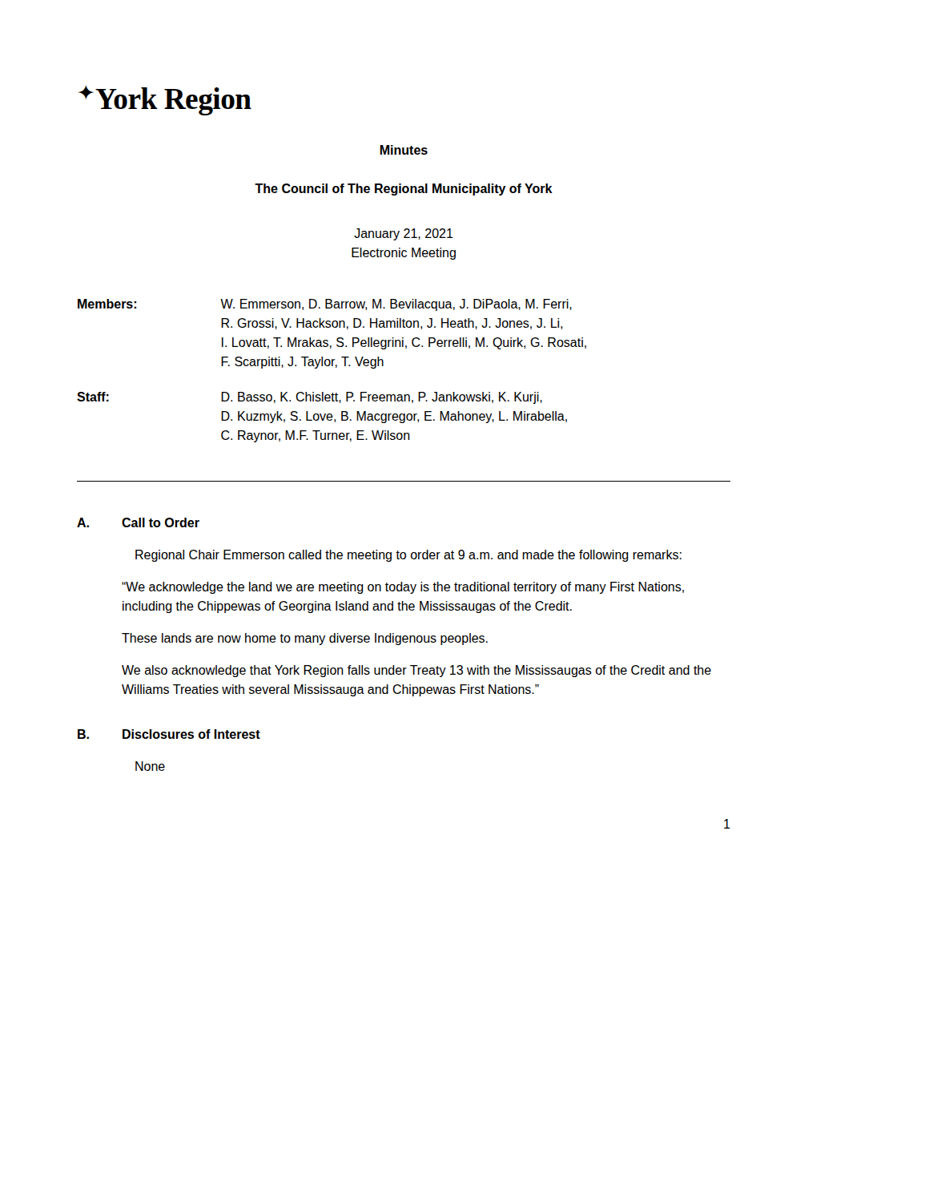✦York Region
Minutes
The Council of The Regional Municipality of York
January 21, 2021
Electronic Meeting
| Members: | W. Emmerson, D. Barrow, M. Bevilacqua, J. DiPaola, M. Ferri, R. Grossi, V. Hackson, D. Hamilton, J. Heath, J. Jones, J. Li, I. Lovatt, T. Mrakas, S. Pellegrini, C. Perrelli, M. Quirk, G. Rosati, F. Scarpitti, J. Taylor, T. Vegh |
| Staff: | D. Basso, K. Chislett, P. Freeman, P. Jankowski, K. Kurji, D. Kuzmyk, S. Love, B. Macgregor, E. Mahoney, L. Mirabella, C. Raynor, M.F. Turner, E. Wilson |
A. Call to Order
Regional Chair Emmerson called the meeting to order at 9 a.m. and made the following remarks:
“We acknowledge the land we are meeting on today is the traditional territory of many First Nations, including the Chippewas of Georgina Island and the Mississaugas of the Credit.
These lands are now home to many diverse Indigenous peoples.
We also acknowledge that York Region falls under Treaty 13 with the Mississaugas of the Credit and the Williams Treaties with several Mississauga and Chippewas First Nations.”
B. Disclosures of Interest
None
1